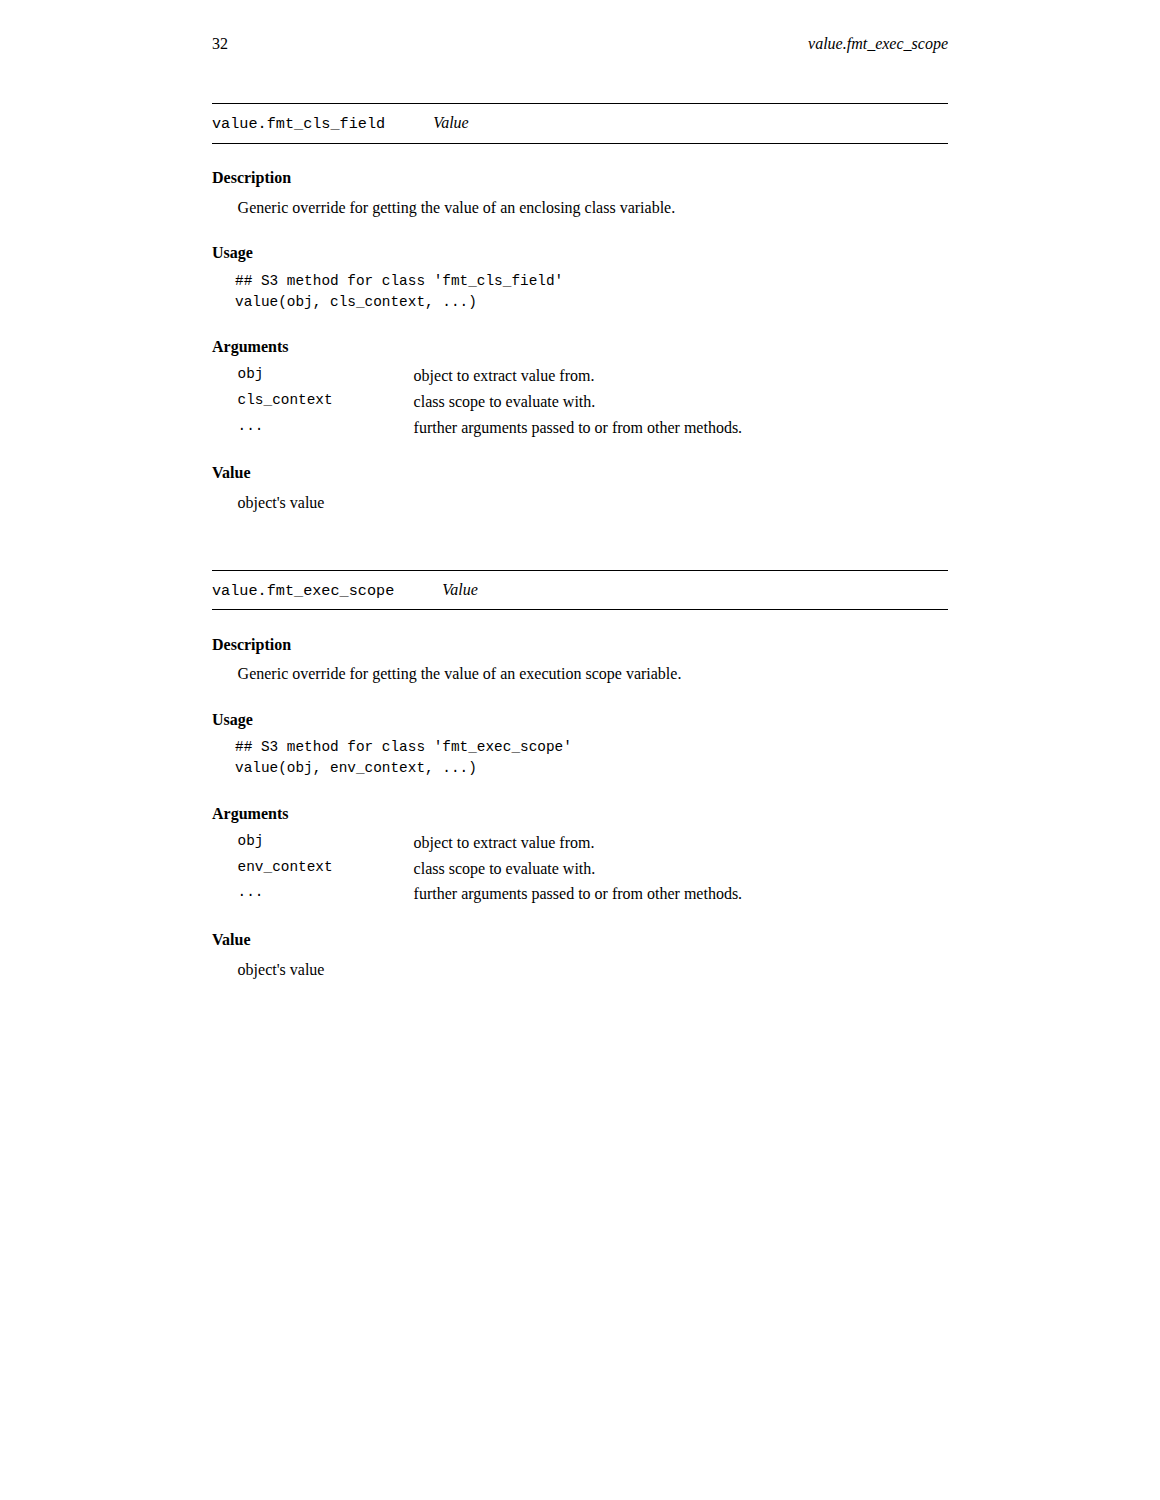32 value.fmt_exec_scope
value.fmt_cls_field Value
Description
Generic override for getting the value of an enclosing class variable.
Usage
## S3 method for class 'fmt_cls_field'
value(obj, cls_context, ...)
Arguments
obj
object to extract value from.
cls_context
class scope to evaluate with.
...
further arguments passed to or from other methods.
Value
object's value
value.fmt_exec_scope Value
Description
Generic override for getting the value of an execution scope variable.
Usage
## S3 method for class 'fmt_exec_scope'
value(obj, env_context, ...)
Arguments
obj
object to extract value from.
env_context
class scope to evaluate with.
...
further arguments passed to or from other methods.
Value
object's value